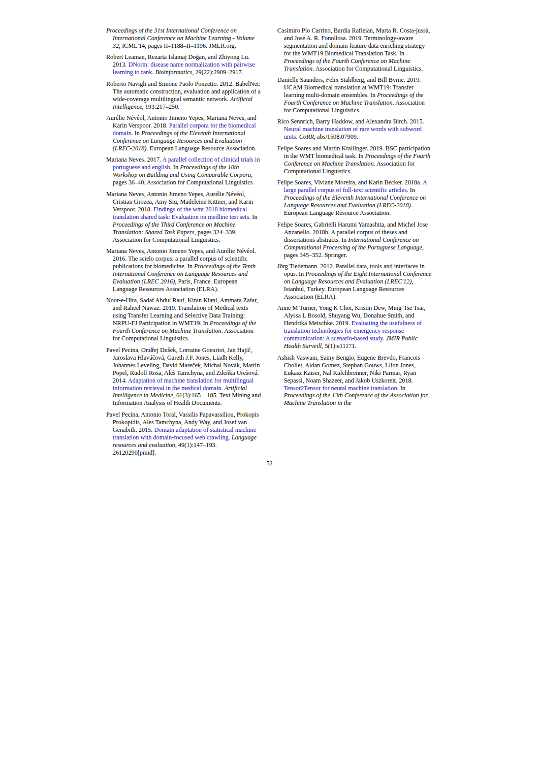Proceedings of the 31st International Conference on International Conference on Machine Learning - Volume 32, ICML'14, pages II–1188–II–1196. JMLR.org.
Robert Leaman, Rezarta Islamaj Doğan, and Zhiyong Lu. 2013. DNorm: disease name normalization with pairwise learning to rank. Bioinformatics, 29(22):2909–2917.
Roberto Navigli and Simone Paolo Ponzetto. 2012. BabelNet: The automatic construction, evaluation and application of a wide-coverage multilingual semantic network. Artificial Intelligence, 193:217–250.
Aurélie Névéol, Antonio Jimeno Yepes, Mariana Neves, and Karin Verspoor. 2018. Parallel corpora for the biomedical domain. In Proceedings of the Eleventh International Conference on Language Resources and Evaluation (LREC-2018). European Language Resource Association.
Mariana Neves. 2017. A parallel collection of clinical trials in portuguese and english. In Proceedings of the 10th Workshop on Building and Using Comparable Corpora, pages 36–40. Association for Computational Linguistics.
Mariana Neves, Antonio Jimeno Yepes, Aurélie Névéol, Cristian Grozea, Amy Siu, Madeleine Kittner, and Karin Verspoor. 2018. Findings of the wmt 2018 biomedical translation shared task: Evaluation on medline test sets. In Proceedings of the Third Conference on Machine Translation: Shared Task Papers, pages 324–339. Association for Computational Linguistics.
Mariana Neves, Antonio Jimeno Yepes, and Aurélie Névéol. 2016. The scielo corpus: a parallel corpus of scientific publications for biomedicine. In Proceedings of the Tenth International Conference on Language Resources and Evaluation (LREC 2016), Paris, France. European Language Resources Association (ELRA).
Noor-e-Hira, Sadaf Abdul Rauf, Kiran Kiani, Ammara Zafar, and Raheel Nawaz. 2019. Translation of Medical texts using Transfer Learning and Selective Data Training: NRPU-FJ Participation in WMT19. In Proceedings of the Fourth Conference on Machine Translation. Association for Computational Linguistics.
Pavel Pecina, Ondřej Dušek, Lorraine Goeuriot, Jan Hajič, Jaroslava Hlaváčová, Gareth J.F. Jones, Liadh Kelly, Johannes Leveling, David Mareček, Michal Novák, Martin Popel, Rudolf Rosa, Aleš Tamchyna, and Zdeňka Urešová. 2014. Adaptation of machine translation for multilingual information retrieval in the medical domain. Artificial Intelligence in Medicine, 61(3):165 – 185. Text Mining and Information Analysis of Health Documents.
Pavel Pecina, Antonio Toral, Vassilis Papavassiliou, Prokopis Prokopidis, Ales Tamchyna, Andy Way, and Josef van Genabith. 2015. Domain adaptation of statistical machine translation with domain-focused web crawling. Language resources and evaluation, 49(1):147–193. 26120290[pmid].
Casimiro Pio Carrino, Bardia Rafieian, Marta R. Costa-jussà, and José A. R. Fonollosa. 2019. Terminology-aware segmentation and domain feature data enriching strategy for the WMT19 Biomedical Translation Task. In Proceedings of the Fourth Conference on Machine Translation. Association for Computational Linguistics.
Danielle Saunders, Felix Stahlberg, and Bill Byrne. 2019. UCAM Biomedical translation at WMT19: Transfer learning multi-domain ensembles. In Proceedings of the Fourth Conference on Machine Translation. Association for Computational Linguistics.
Rico Sennrich, Barry Haddow, and Alexandra Birch. 2015. Neural machine translation of rare words with subword units. CoRR, abs/1508.07909.
Felipe Soares and Martin Krallinger. 2019. BSC participation in the WMT biomedical task. In Proceedings of the Fourth Conference on Machine Translation. Association for Computational Linguistics.
Felipe Soares, Viviane Moreira, and Karin Becker. 2018a. A large parallel corpus of full-text scientific articles. In Proceedings of the Eleventh International Conference on Language Resources and Evaluation (LREC-2018). European Language Resource Association.
Felipe Soares, Gabrielli Harumi Yamashita, and Michel Jose Anzanello. 2018b. A parallel corpus of theses and dissertations abstracts. In International Conference on Computational Processing of the Portuguese Language, pages 345–352. Springer.
Jörg Tiedemann. 2012. Parallel data, tools and interfaces in opus. In Proceedings of the Eight International Conference on Language Resources and Evaluation (LREC'12), Istanbul, Turkey. European Language Resources Association (ELRA).
Anne M Turner, Yong K Choi, Kristin Dew, Ming-Tse Tsai, Alyssa L Bosold, Shuyang Wu, Donahue Smith, and Hendrika Meischke. 2019. Evaluating the usefulness of translation technologies for emergency response communication: A scenario-based study. JMIR Public Health Surveill, 5(1):e11171.
Ashish Vaswani, Samy Bengio, Eugene Brevdo, Francois Chollet, Aidan Gomez, Stephan Gouws, Llion Jones, Łukasz Kaiser, Nal Kalchbrenner, Niki Parmar, Ryan Sepassi, Noam Shazeer, and Jakob Uszkoreit. 2018. Tensor2Tensor for neural machine translation. In Proceedings of the 13th Conference of the Association for Machine Translation in the
52